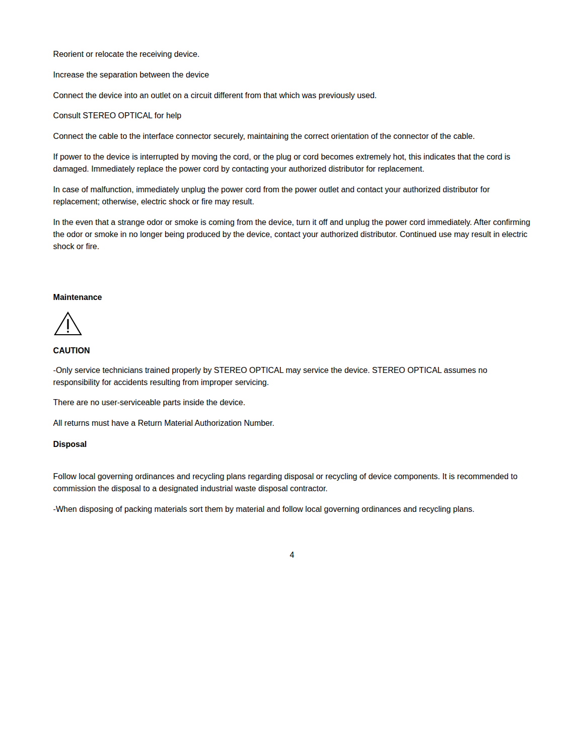Reorient or relocate the receiving device.
Increase the separation between the device
Connect the device into an outlet on a circuit different from that which was previously used.
Consult STEREO OPTICAL for help
Connect the cable to the interface connector securely, maintaining the correct orientation of the connector of the cable.
If power to the device is interrupted by moving the cord, or the plug or cord becomes extremely hot, this indicates that the cord is damaged. Immediately replace the power cord by contacting your authorized distributor for replacement.
In case of malfunction, immediately unplug the power cord from the power outlet and contact your authorized distributor for replacement; otherwise, electric shock or fire may result.
In the even that a strange odor or smoke is coming from the device, turn it off and unplug the power cord immediately. After confirming the odor or smoke in no longer being produced by the device, contact your authorized distributor. Continued use may result in electric shock or fire.
Maintenance
CAUTION
-Only service technicians trained properly by STEREO OPTICAL may service the device. STEREO OPTICAL assumes no responsibility for accidents resulting from improper servicing.
There are no user-serviceable parts inside the device.
All returns must have a Return Material Authorization Number.
Disposal
Follow local governing ordinances and recycling plans regarding disposal or recycling of device components. It is recommended to commission the disposal to a designated industrial waste disposal contractor.
-When disposing of packing materials sort them by material and follow local governing ordinances and recycling plans.
4